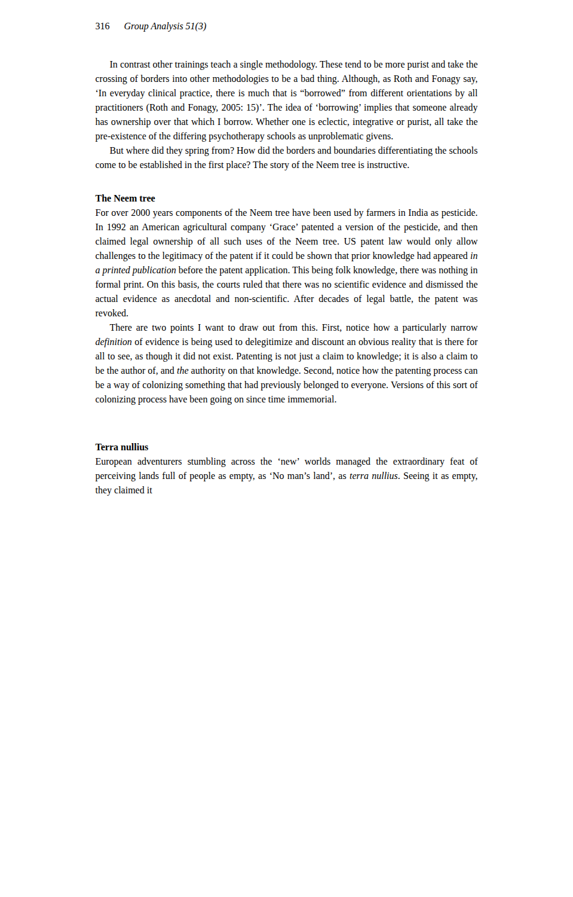316 Group Analysis 51(3)
In contrast other trainings teach a single methodology. These tend to be more purist and take the crossing of borders into other methodologies to be a bad thing. Although, as Roth and Fonagy say, ‘In everyday clinical practice, there is much that is “borrowed” from different orientations by all practitioners (Roth and Fonagy, 2005: 15)’. The idea of ‘borrowing’ implies that someone already has ownership over that which I borrow. Whether one is eclectic, integrative or purist, all take the pre-existence of the differing psychotherapy schools as unproblematic givens.
But where did they spring from? How did the borders and boundaries differentiating the schools come to be established in the first place? The story of the Neem tree is instructive.
The Neem tree
For over 2000 years components of the Neem tree have been used by farmers in India as pesticide. In 1992 an American agricultural company ‘Grace’ patented a version of the pesticide, and then claimed legal ownership of all such uses of the Neem tree. US patent law would only allow challenges to the legitimacy of the patent if it could be shown that prior knowledge had appeared in a printed publication before the patent application. This being folk knowledge, there was nothing in formal print. On this basis, the courts ruled that there was no scientific evidence and dismissed the actual evidence as anecdotal and non-scientific. After decades of legal battle, the patent was revoked.
There are two points I want to draw out from this. First, notice how a particularly narrow definition of evidence is being used to delegitimize and discount an obvious reality that is there for all to see, as though it did not exist. Patenting is not just a claim to knowledge; it is also a claim to be the author of, and the authority on that knowledge. Second, notice how the patenting process can be a way of colonizing something that had previously belonged to everyone. Versions of this sort of colonizing process have been going on since time immemorial.
Terra nullius
European adventurers stumbling across the ‘new’ worlds managed the extraordinary feat of perceiving lands full of people as empty, as ‘No man’s land’, as terra nullius. Seeing it as empty, they claimed it